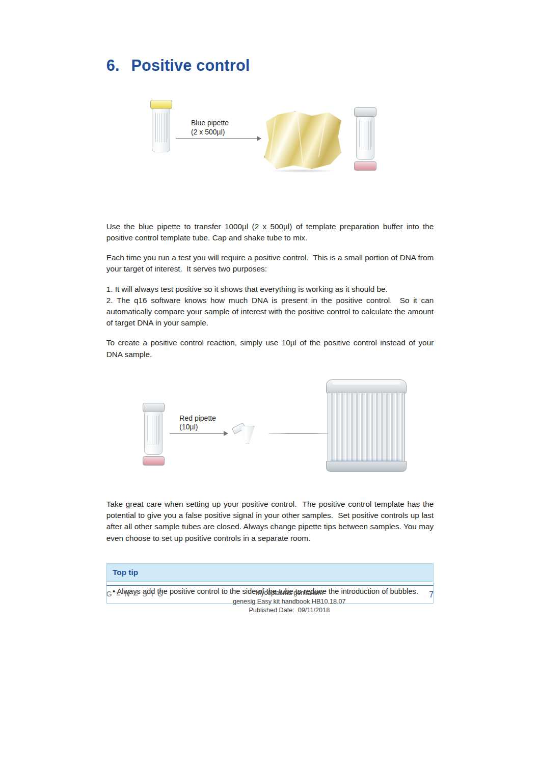6. Positive control
Blue pipette
(2 x 500µl)
Use the blue pipette to transfer 1000µl (2 x 500µl) of template preparation buffer into the positive control template tube. Cap and shake tube to mix.
Each time you run a test you will require a positive control. This is a small portion of DNA from your target of interest. It serves two purposes:
1. It will always test positive so it shows that everything is working as it should be.
2. The q16 software knows how much DNA is present in the positive control. So it can automatically compare your sample of interest with the positive control to calculate the amount of target DNA in your sample.
To create a positive control reaction, simply use 10µl of the positive control instead of your DNA sample.
Red pipette
(10µl)
Take great care when setting up your positive control. The positive control template has the potential to give you a false positive signal in your other samples. Set positive controls up last after all other sample tubes are closed. Always change pipette tips between samples. You may even choose to set up positive controls in a separate room.
Top tip
• Always add the positive control to the side of the tube to reduce the introduction of bubbles.
G ≡ N ≡ S I G
Mycoplasma genitalium
genesig Easy kit handbook HB10.18.07
Published Date: 09/11/2018
7